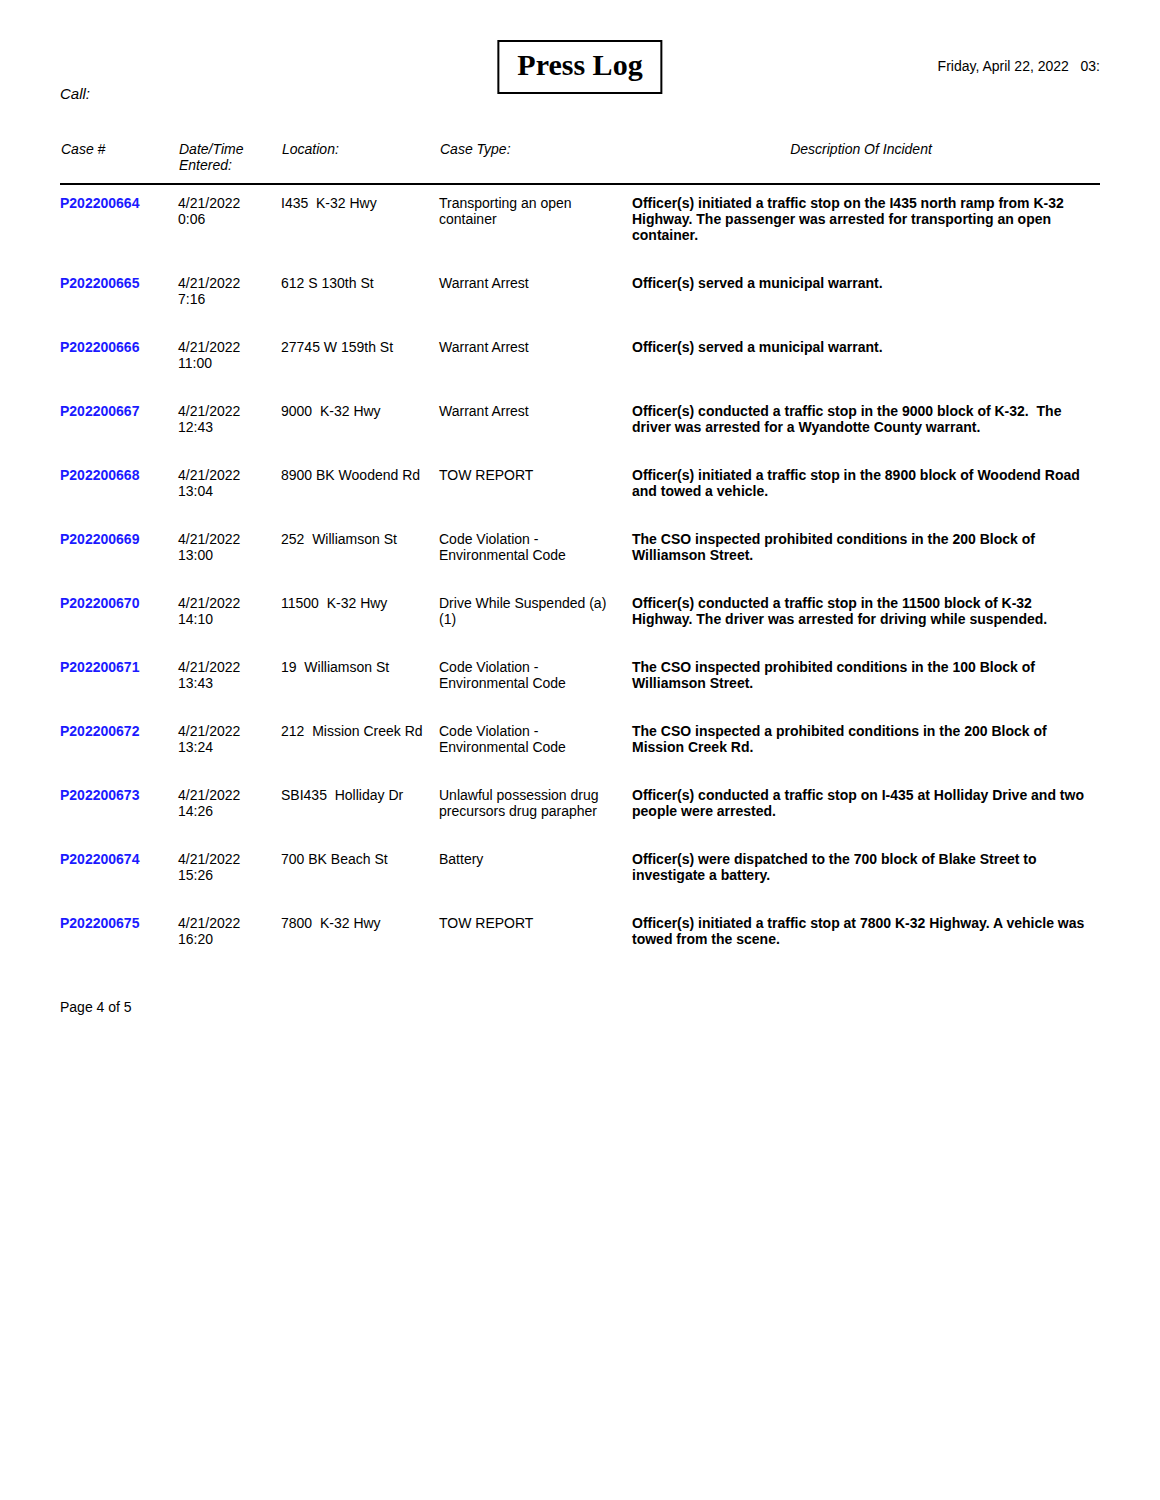Press Log
Friday, April 22, 2022 03:
Call:
| Case # | Date/Time Entered: | Location: | Case Type: | Description Of Incident |
| --- | --- | --- | --- | --- |
| P202200664 | 4/21/2022 0:06 | I435 K-32 Hwy | Transporting an open container | Officer(s) initiated a traffic stop on the I435 north ramp from K-32 Highway. The passenger was arrested for transporting an open container. |
| P202200665 | 4/21/2022 7:16 | 612 S 130th St | Warrant Arrest | Officer(s) served a municipal warrant. |
| P202200666 | 4/21/2022 11:00 | 27745 W 159th St | Warrant Arrest | Officer(s) served a municipal warrant. |
| P202200667 | 4/21/2022 12:43 | 9000 K-32 Hwy | Warrant Arrest | Officer(s) conducted a traffic stop in the 9000 block of K-32. The driver was arrested for a Wyandotte County warrant. |
| P202200668 | 4/21/2022 13:04 | 8900 BK Woodend Rd | TOW REPORT | Officer(s) initiated a traffic stop in the 8900 block of Woodend Road and towed a vehicle. |
| P202200669 | 4/21/2022 13:00 | 252 Williamson St | Code Violation - Environmental Code | The CSO inspected prohibited conditions in the 200 Block of Williamson Street. |
| P202200670 | 4/21/2022 14:10 | 11500 K-32 Hwy | Drive While Suspended (a) (1) | Officer(s) conducted a traffic stop in the 11500 block of K-32 Highway. The driver was arrested for driving while suspended. |
| P202200671 | 4/21/2022 13:43 | 19 Williamson St | Code Violation - Environmental Code | The CSO inspected prohibited conditions in the 100 Block of Williamson Street. |
| P202200672 | 4/21/2022 13:24 | 212 Mission Creek Rd | Code Violation - Environmental Code | The CSO inspected a prohibited conditions in the 200 Block of Mission Creek Rd. |
| P202200673 | 4/21/2022 14:26 | SBI435 Holliday Dr | Unlawful possession drug precursors drug parapher | Officer(s) conducted a traffic stop on I-435 at Holliday Drive and two people were arrested. |
| P202200674 | 4/21/2022 15:26 | 700 BK Beach St | Battery | Officer(s) were dispatched to the 700 block of Blake Street to investigate a battery. |
| P202200675 | 4/21/2022 16:20 | 7800 K-32 Hwy | TOW REPORT | Officer(s) initiated a traffic stop at 7800 K-32 Highway. A vehicle was towed from the scene. |
Page 4 of 5